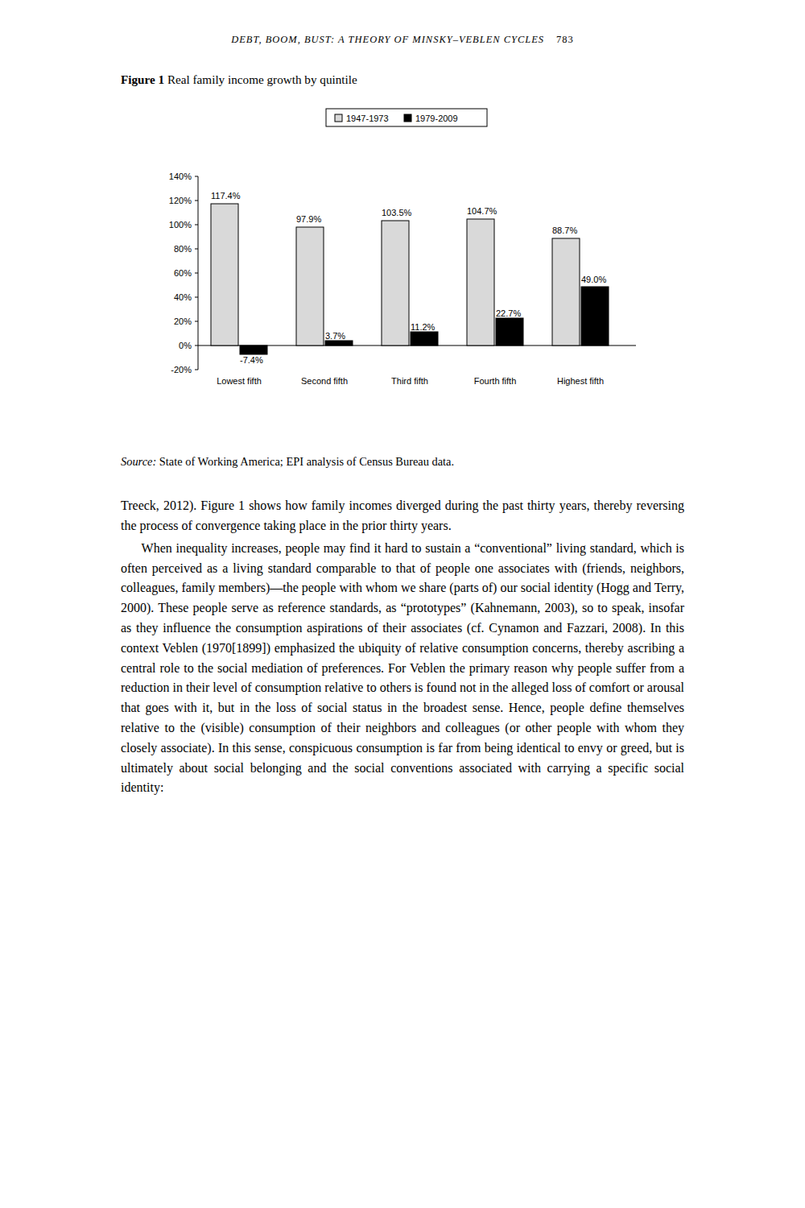DEBT, BOOM, BUST: A THEORY OF MINSKY–VEBLEN CYCLES783
Figure 1 Real family income growth by quintile
1947-1973 1979-2009 Scale: y = 300 - value*1.5 (0% at y=300, 140% at y=90, -20% at y=330) 140% 120% 100% 80% 60% 40% 20% 0% -20% Group 1: Lowest fifth 117.4% / -7.4% 117.4% -7.4% 97.9% 3.7% 103.5% 11.2% 104.7% 22.7% 88.7% 49.0% Lowest fifth Second fifth Third fifth Fourth fifth Highest fifth
Source: State of Working America; EPI analysis of Census Bureau data.
Treeck, 2012). Figure 1 shows how family incomes diverged during the past thirty years, thereby reversing the process of convergence taking place in the prior thirty years.
When inequality increases, people may find it hard to sustain a “conventional” living standard, which is often perceived as a living standard comparable to that of people one associates with (friends, neighbors, colleagues, family members)—the people with whom we share (parts of) our social identity (Hogg and Terry, 2000). These people serve as reference standards, as “prototypes” (Kahnemann, 2003), so to speak, insofar as they influence the consumption aspirations of their associates (cf. Cynamon and Fazzari, 2008). In this context Veblen (1970[1899]) emphasized the ubiquity of relative consumption concerns, thereby ascribing a central role to the social mediation of preferences. For Veblen the primary reason why people suffer from a reduction in their level of consumption relative to others is found not in the alleged loss of comfort or arousal that goes with it, but in the loss of social status in the broadest sense. Hence, people define themselves relative to the (visible) consumption of their neighbors and colleagues (or other people with whom they closely associate). In this sense, conspicuous consumption is far from being identical to envy or greed, but is ultimately about social belonging and the social conventions associated with carrying a specific social identity: